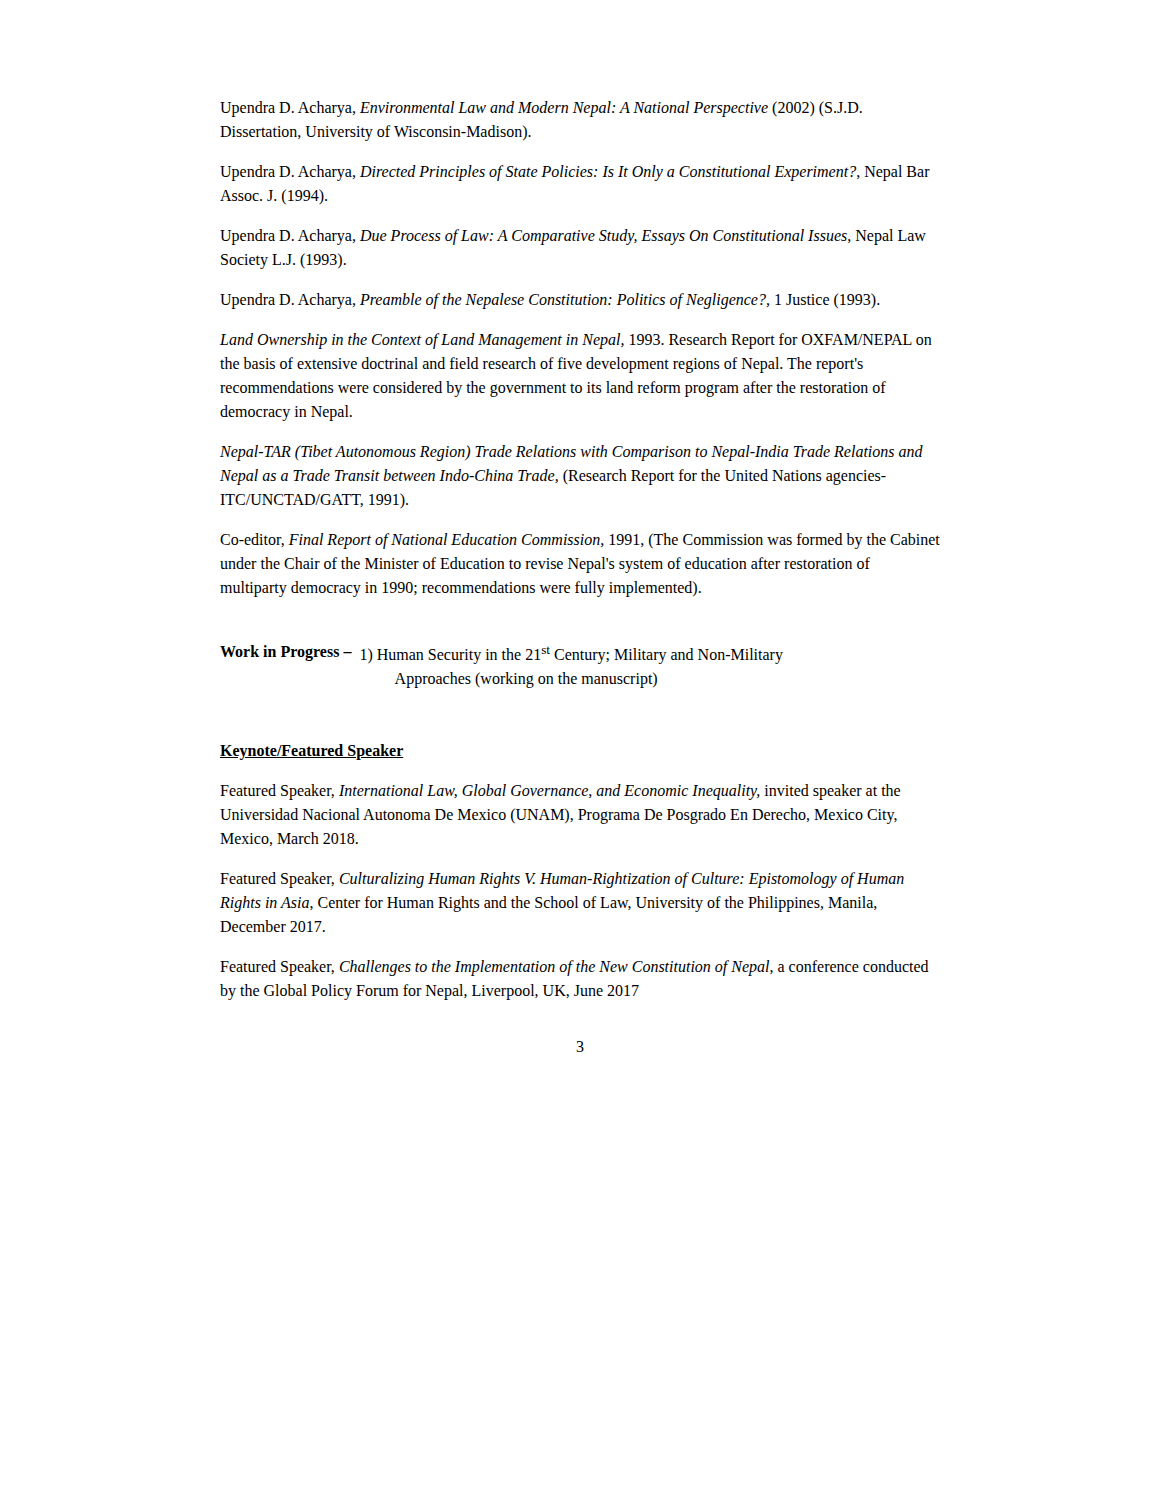Upendra D. Acharya, Environmental Law and Modern Nepal: A National Perspective (2002) (S.J.D. Dissertation, University of Wisconsin-Madison).
Upendra D. Acharya, Directed Principles of State Policies: Is It Only a Constitutional Experiment?, Nepal Bar Assoc. J. (1994).
Upendra D. Acharya, Due Process of Law: A Comparative Study, Essays On Constitutional Issues, Nepal Law Society L.J. (1993).
Upendra D. Acharya, Preamble of the Nepalese Constitution: Politics of Negligence?, 1 Justice (1993).
Land Ownership in the Context of Land Management in Nepal, 1993. Research Report for OXFAM/NEPAL on the basis of extensive doctrinal and field research of five development regions of Nepal. The report's recommendations were considered by the government to its land reform program after the restoration of democracy in Nepal.
Nepal-TAR (Tibet Autonomous Region) Trade Relations with Comparison to Nepal-India Trade Relations and Nepal as a Trade Transit between Indo-China Trade, (Research Report for the United Nations agencies-ITC/UNCTAD/GATT, 1991).
Co-editor, Final Report of National Education Commission, 1991, (The Commission was formed by the Cabinet under the Chair of the Minister of Education to revise Nepal's system of education after restoration of multiparty democracy in 1990; recommendations were fully implemented).
Work in Progress – 1) Human Security in the 21st Century; Military and Non-Military Approaches (working on the manuscript)
Keynote/Featured Speaker
Featured Speaker, International Law, Global Governance, and Economic Inequality, invited speaker at the Universidad Nacional Autonoma De Mexico (UNAM), Programa De Posgrado En Derecho, Mexico City, Mexico, March 2018.
Featured Speaker, Culturalizing Human Rights V. Human-Rightization of Culture: Epistomology of Human Rights in Asia, Center for Human Rights and the School of Law, University of the Philippines, Manila, December 2017.
Featured Speaker, Challenges to the Implementation of the New Constitution of Nepal, a conference conducted by the Global Policy Forum for Nepal, Liverpool, UK, June 2017
3